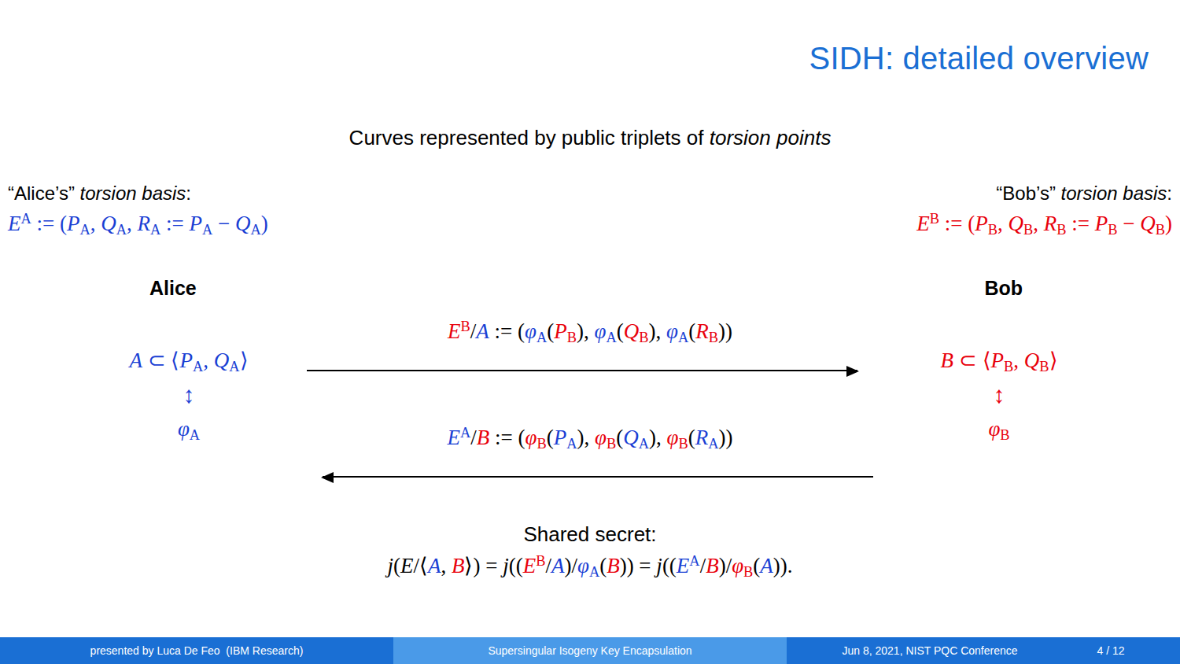SIDH: detailed overview
Curves represented by public triplets of torsion points
“Alice’s” torsion basis:
EA := (PA, QA, RA := PA − QA)
“Bob’s” torsion basis:
EB := (PB, QB, RB := PB − QB)
Alice
Bob
A ⊂ ⟨PA, QA⟩ ↕ φA
B ⊂ ⟨PB, QB⟩ ↕ φB
EB/A := (φA(PB), φA(QB), φA(RB))
EA/B := (φB(PA), φB(QA), φB(RA))
Shared secret:
j(E/⟨A, B⟩) = j((EB/A)/φA(B)) = j((EA/B)/φB(A)).
presented by Luca De Feo (IBM Research)
Supersingular Isogeny Key Encapsulation
Jun 8, 2021, NIST PQC Conference 4 / 12